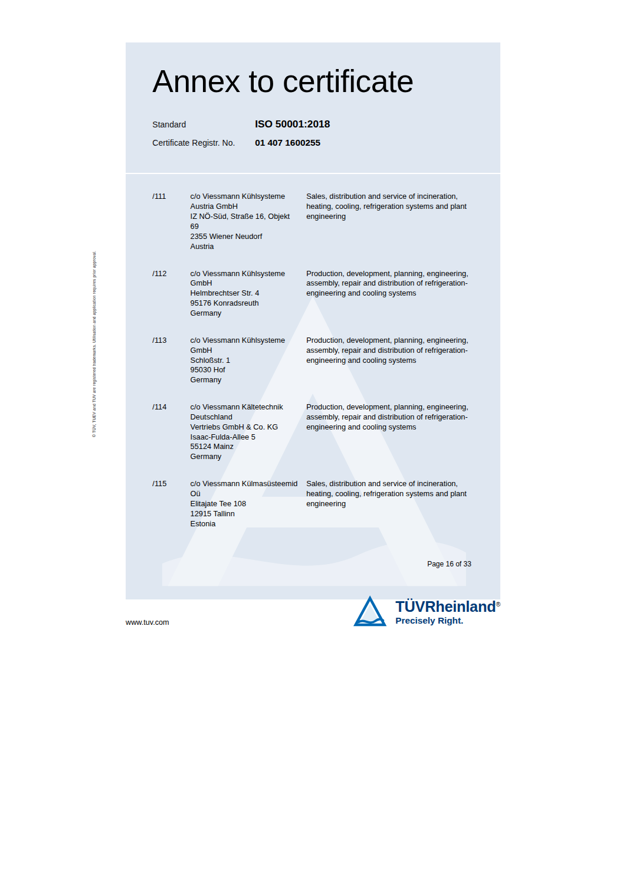© TÜV, TUEV and TUV are registered trademarks. Utilisation and application requires prior approval.
Annex to certificate
Standard
ISO 50001:2018
Certificate Registr. No.
01 407 1600255
/111
c/o Viessmann Kühlsysteme
Austria GmbH
IZ NÖ-Süd, Straße 16, Objekt 69
2355 Wiener Neudorf
Austria
Sales, distribution and service of incineration, heating, cooling, refrigeration systems and plant engineering
/112
c/o Viessmann Kühlsysteme
GmbH
Helmbrechtser Str. 4
95176 Konradsreuth
Germany
Production, development, planning, engineering, assembly, repair and distribution of refrigeration-engineering and cooling systems
/113
c/o Viessmann Kühlsysteme
GmbH
Schloßstr. 1
95030 Hof
Germany
Production, development, planning, engineering, assembly, repair and distribution of refrigeration-engineering and cooling systems
/114
c/o Viessmann Kältetechnik
Deutschland
Vertriebs GmbH & Co. KG
Isaac-Fulda-Allee 5
55124 Mainz
Germany
Production, development, planning, engineering, assembly, repair and distribution of refrigeration-engineering and cooling systems
/115
c/o Viessmann Külmasüsteemid
Oü
Elitajate Tee 108
12915 Tallinn
Estonia
Sales, distribution and service of incineration, heating, cooling, refrigeration systems and plant engineering
Page 16 of 33
www.tuv.com
TÜV Rheinland®
Precisely Right.